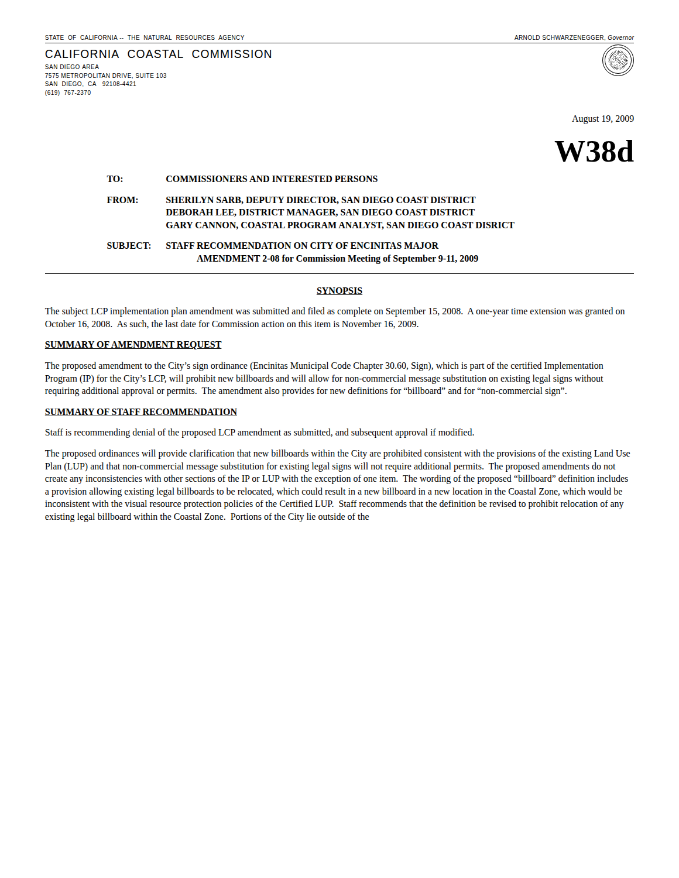STATE OF CALIFORNIA -- THE NATURAL RESOURCES AGENCY
ARNOLD SCHWARZENEGGER, Governor
CALIFORNIA COASTAL COMMISSION
SAN DIEGO AREA
7575 METROPOLITAN DRIVE, SUITE 103
SAN DIEGO, CA 92108-4421
(619) 767-2370
August 19, 2009
W38d
| TO: | COMMISSIONERS AND INTERESTED PERSONS |
| FROM: | SHERILYN SARB, DEPUTY DIRECTOR, SAN DIEGO COAST DISTRICT DEBORAH LEE, DISTRICT MANAGER, SAN DIEGO COAST DISTRICT GARY CANNON, COASTAL PROGRAM ANALYST, SAN DIEGO COAST DISRICT |
| SUBJECT: | STAFF RECOMMENDATION ON CITY OF ENCINITAS MAJOR AMENDMENT 2-08 for Commission Meeting of September 9-11, 2009 |
SYNOPSIS
The subject LCP implementation plan amendment was submitted and filed as complete on September 15, 2008. A one-year time extension was granted on October 16, 2008. As such, the last date for Commission action on this item is November 16, 2009.
SUMMARY OF AMENDMENT REQUEST
The proposed amendment to the City’s sign ordinance (Encinitas Municipal Code Chapter 30.60, Sign), which is part of the certified Implementation Program (IP) for the City’s LCP, will prohibit new billboards and will allow for non-commercial message substitution on existing legal signs without requiring additional approval or permits. The amendment also provides for new definitions for “billboard” and for “non-commercial sign”.
SUMMARY OF STAFF RECOMMENDATION
Staff is recommending denial of the proposed LCP amendment as submitted, and subsequent approval if modified.
The proposed ordinances will provide clarification that new billboards within the City are prohibited consistent with the provisions of the existing Land Use Plan (LUP) and that non-commercial message substitution for existing legal signs will not require additional permits. The proposed amendments do not create any inconsistencies with other sections of the IP or LUP with the exception of one item. The wording of the proposed “billboard” definition includes a provision allowing existing legal billboards to be relocated, which could result in a new billboard in a new location in the Coastal Zone, which would be inconsistent with the visual resource protection policies of the Certified LUP. Staff recommends that the definition be revised to prohibit relocation of any existing legal billboard within the Coastal Zone. Portions of the City lie outside of the